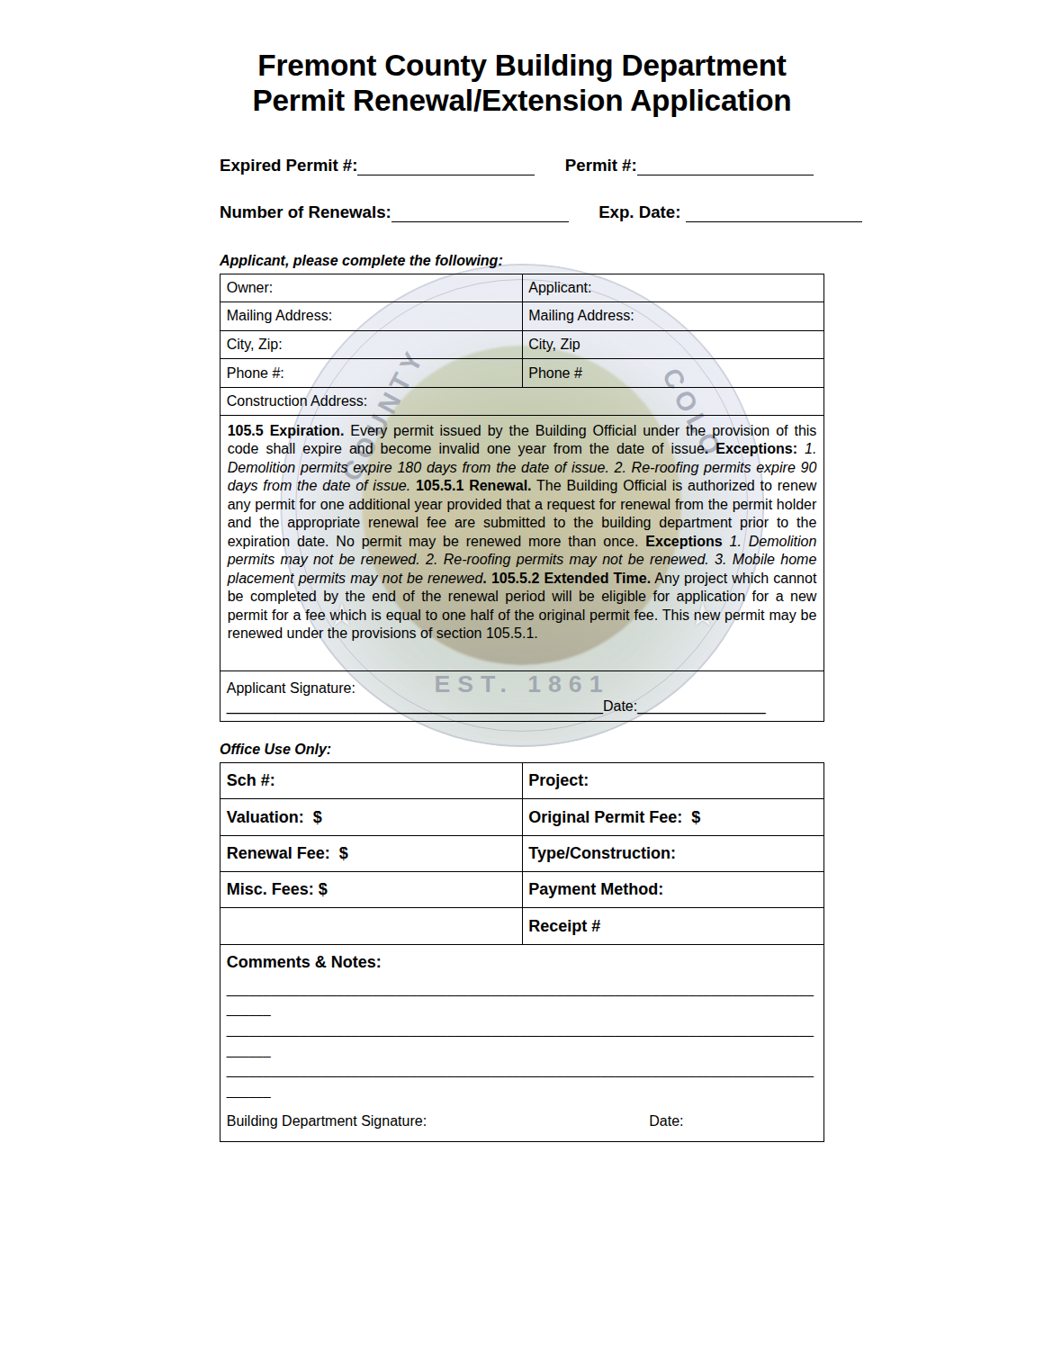County Colo Est. 1861
★ ★
Fremont County Building Department Permit Renewal/Extension Application
Expired Permit #:
Permit #:
Number of Renewals:
Exp. Date:
Applicant, please complete the following:
| Owner: | Applicant: |
| Mailing Address: | Mailing Address: |
| City, Zip: | City, Zip |
| Phone #: | Phone # |
| Construction Address: |
| 105.5 Expiration. Every permit issued by the Building Official under the provision of this code shall expire and become invalid one year from the date of issue . Exceptions: 1. Demolition permits expire 180 days from the date of issue. 2. Re-roofing permits expire 90 days from the date of issue. 105.5.1 Renewal. The Building Official is authorized to renew any permit for one additional year provided that a request for renewal from the permit holder and the appropriate renewal fee are submitted to the building department prior to the expiration date. No permit may be renewed more than once. Exceptions 1. Demolition permits may not be renewed. 2. Re-roofing permits may not be renewed. 3. Mobile home placement permits may not be renewed . 105.5.2 Extended Time. Any project which cannot be completed by the end of the renewal period will be eligible for application for a new permit for a fee which is equal to one half of the original permit fee. This new permit may be renewed under the provisions of section 105.5.1. |
| Applicant Signature: _______________________________________________ Date: ________________ |
Office Use Only:
| Sch #: | Project: |
| Valuation: $ | Original Permit Fee: $ |
| Renewal Fee: $ | Type/Construction: |
| Misc. Fees: $ | Payment Method: |
| | Receipt # |
| Comments & Notes: |
| ______________________________________________________________________________________ ______________________________________________________________________________________ ______________________________________________________________________________________ |
| Building Department Signature: Date: |